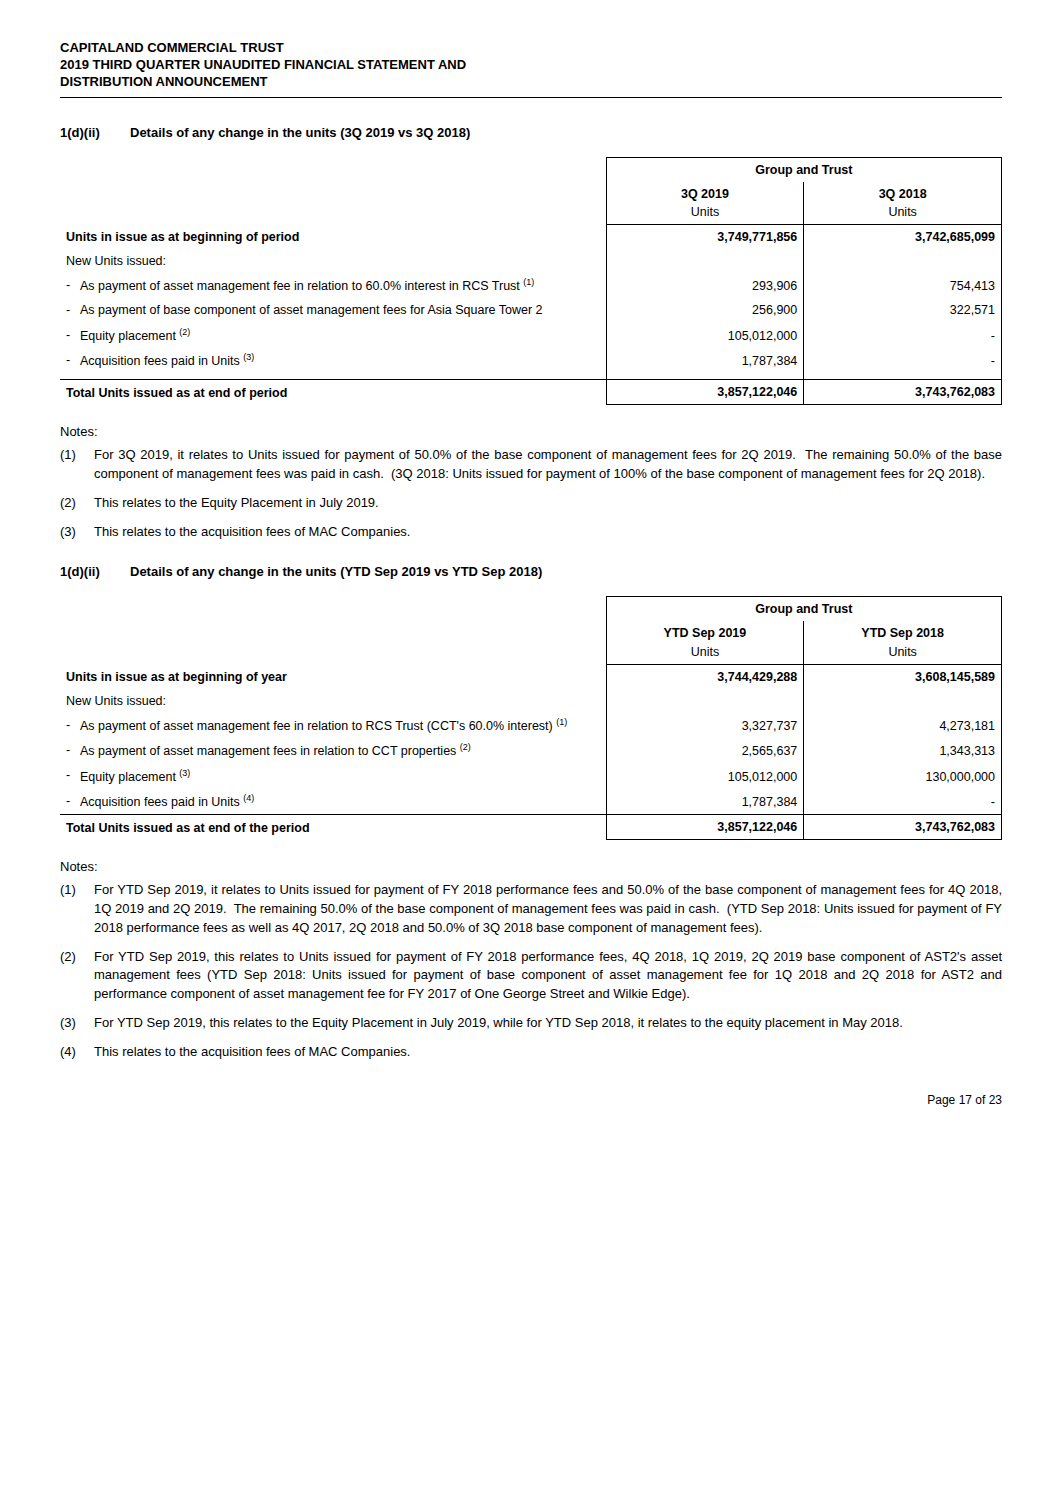CAPITALAND COMMERCIAL TRUST
2019 THIRD QUARTER UNAUDITED FINANCIAL STATEMENT AND
DISTRIBUTION ANNOUNCEMENT
1(d)(ii) Details of any change in the units (3Q 2019 vs 3Q 2018)
| | Group and Trust |
| | 3Q 2019 Units | 3Q 2018 Units |
| Units in issue as at beginning of period | 3,749,771,856 | 3,742,685,099 |
| New Units issued: | | |
| As payment of asset management fee in relation to 60.0% interest in RCS Trust (1) | 293,906 | 754,413 |
| As payment of base component of asset management fees for Asia Square Tower 2 | 256,900 | 322,571 |
| Equity placement (2) | 105,012,000 | - |
| Acquisition fees paid in Units (3) | 1,787,384 | - |
| Total Units issued as at end of period | 3,857,122,046 | 3,743,762,083 |
Notes:
(1) For 3Q 2019, it relates to Units issued for payment of 50.0% of the base component of management fees for 2Q 2019. The remaining 50.0% of the base component of management fees was paid in cash. (3Q 2018: Units issued for payment of 100% of the base component of management fees for 2Q 2018).
(2) This relates to the Equity Placement in July 2019.
(3) This relates to the acquisition fees of MAC Companies.
1(d)(ii) Details of any change in the units (YTD Sep 2019 vs YTD Sep 2018)
| | Group and Trust |
| | YTD Sep 2019 Units | YTD Sep 2018 Units |
| Units in issue as at beginning of year | 3,744,429,288 | 3,608,145,589 |
| New Units issued: | | |
| As payment of asset management fee in relation to RCS Trust (CCT's 60.0% interest) (1) | 3,327,737 | 4,273,181 |
| As payment of asset management fees in relation to CCT properties (2) | 2,565,637 | 1,343,313 |
| Equity placement (3) | 105,012,000 | 130,000,000 |
| Acquisition fees paid in Units (4) | 1,787,384 | - |
| Total Units issued as at end of the period | 3,857,122,046 | 3,743,762,083 |
Notes:
(1) For YTD Sep 2019, it relates to Units issued for payment of FY 2018 performance fees and 50.0% of the base component of management fees for 4Q 2018, 1Q 2019 and 2Q 2019. The remaining 50.0% of the base component of management fees was paid in cash. (YTD Sep 2018: Units issued for payment of FY 2018 performance fees as well as 4Q 2017, 2Q 2018 and 50.0% of 3Q 2018 base component of management fees).
(2) For YTD Sep 2019, this relates to Units issued for payment of FY 2018 performance fees, 4Q 2018, 1Q 2019, 2Q 2019 base component of AST2's asset management fees (YTD Sep 2018: Units issued for payment of base component of asset management fee for 1Q 2018 and 2Q 2018 for AST2 and performance component of asset management fee for FY 2017 of One George Street and Wilkie Edge).
(3) For YTD Sep 2019, this relates to the Equity Placement in July 2019, while for YTD Sep 2018, it relates to the equity placement in May 2018.
(4) This relates to the acquisition fees of MAC Companies.
Page 17 of 23